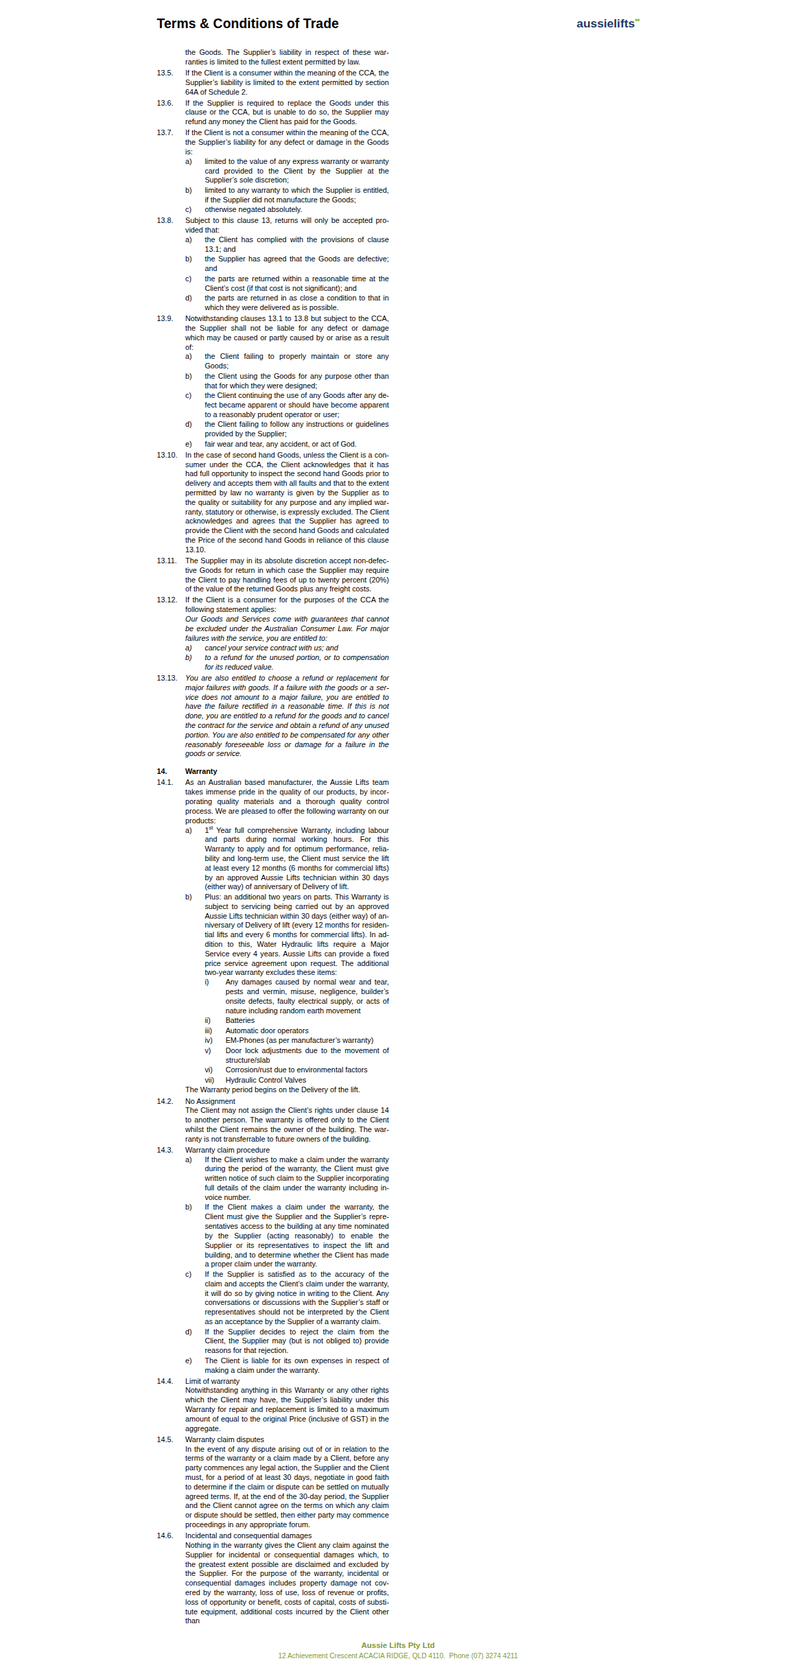Terms & Conditions of Trade
aussie lifts••
the Goods. The Supplier’s liability in respect of these warranties is limited to the fullest extent permitted by law.
13.5. If the Client is a consumer within the meaning of the CCA, the Supplier’s liability is limited to the extent permitted by section 64A of Schedule 2.
13.6. If the Supplier is required to replace the Goods under this clause or the CCA, but is unable to do so, the Supplier may refund any money the Client has paid for the Goods.
13.7. If the Client is not a consumer within the meaning of the CCA, the Supplier’s liability for any defect or damage in the Goods is:
a) limited to the value of any express warranty or warranty card provided to the Client by the Supplier at the Supplier’s sole discretion;
b) limited to any warranty to which the Supplier is entitled, if the Supplier did not manufacture the Goods;
c) otherwise negated absolutely.
13.8. Subject to this clause 13, returns will only be accepted provided that:
a) the Client has complied with the provisions of clause 13.1; and
b) the Supplier has agreed that the Goods are defective; and
c) the parts are returned within a reasonable time at the Client’s cost (if that cost is not significant); and
d) the parts are returned in as close a condition to that in which they were delivered as is possible.
13.9. Notwithstanding clauses 13.1 to 13.8 but subject to the CCA, the Supplier shall not be liable for any defect or damage which may be caused or partly caused by or arise as a result of:
a) the Client failing to properly maintain or store any Goods;
b) the Client using the Goods for any purpose other than that for which they were designed;
c) the Client continuing the use of any Goods after any defect became apparent or should have become apparent to a reasonably prudent operator or user;
d) the Client failing to follow any instructions or guidelines provided by the Supplier;
e) fair wear and tear, any accident, or act of God.
13.10. In the case of second hand Goods, unless the Client is a consumer under the CCA, the Client acknowledges that it has had full opportunity to inspect the second hand Goods prior to delivery and accepts them with all faults and that to the extent permitted by law no warranty is given by the Supplier as to the quality or suitability for any purpose and any implied warranty, statutory or otherwise, is expressly excluded. The Client acknowledges and agrees that the Supplier has agreed to provide the Client with the second hand Goods and calculated the Price of the second hand Goods in reliance of this clause 13.10.
13.11. The Supplier may in its absolute discretion accept non-defective Goods for return in which case the Supplier may require the Client to pay handling fees of up to twenty percent (20%) of the value of the returned Goods plus any freight costs.
13.12. If the Client is a consumer for the purposes of the CCA the following statement applies:
Our Goods and Services come with guarantees that cannot be excluded under the Australian Consumer Law. For major failures with the service, you are entitled to:
a) cancel your service contract with us; and
b) to a refund for the unused portion, or to compensation for its reduced value.
13.13. You are also entitled to choose a refund or replacement for major failures with goods. If a failure with the goods or a service does not amount to a major failure, you are entitled to have the failure rectified in a reasonable time. If this is not done, you are entitled to a refund for the goods and to cancel the contract for the service and obtain a refund of any unused portion. You are also entitled to be compensated for any other reasonably foreseeable loss or damage for a failure in the goods or service.
14. Warranty
14.1. As an Australian based manufacturer, the Aussie Lifts team takes immense pride in the quality of our products, by incorporating quality materials and a thorough quality control process. We are pleased to offer the following warranty on our products:
a) 1st Year full comprehensive Warranty, including labour and parts during normal working hours. For this Warranty to apply and for optimum performance, reliability and long-term use, the Client must service the lift at least every 12 months (6 months for commercial lifts) by an approved Aussie Lifts technician within 30 days (either way) of anniversary of Delivery of lift.
b) Plus: an additional two years on parts. This Warranty is subject to servicing being carried out by an approved Aussie Lifts technician within 30 days (either way) of anniversary of Delivery of lift (every 12 months for residential lifts and every 6 months for commercial lifts). In addition to this, Water Hydraulic lifts require a Major Service every 4 years. Aussie Lifts can provide a fixed price service agreement upon request. The additional two-year warranty excludes these items:
i) Any damages caused by normal wear and tear, pests and vermin, misuse, negligence, builder’s onsite defects, faulty electrical supply, or acts of nature including random earth movement
ii) Batteries
iii) Automatic door operators
iv) EM-Phones (as per manufacturer’s warranty)
v) Door lock adjustments due to the movement of structure/slab
vi) Corrosion/rust due to environmental factors
vii) Hydraulic Control Valves
The Warranty period begins on the Delivery of the lift.
14.2. No Assignment
The Client may not assign the Client’s rights under clause 14 to another person. The warranty is offered only to the Client whilst the Client remains the owner of the building. The warranty is not transferrable to future owners of the building.
14.3. Warranty claim procedure
a) If the Client wishes to make a claim under the warranty during the period of the warranty, the Client must give written notice of such claim to the Supplier incorporating full details of the claim under the warranty including invoice number.
b) If the Client makes a claim under the warranty, the Client must give the Supplier and the Supplier’s representatives access to the building at any time nominated by the Supplier (acting reasonably) to enable the Supplier or its representatives to inspect the lift and building, and to determine whether the Client has made a proper claim under the warranty.
c) If the Supplier is satisfied as to the accuracy of the claim and accepts the Client’s claim under the warranty, it will do so by giving notice in writing to the Client. Any conversations or discussions with the Supplier’s staff or representatives should not be interpreted by the Client as an acceptance by the Supplier of a warranty claim.
d) If the Supplier decides to reject the claim from the Client, the Supplier may (but is not obliged to) provide reasons for that rejection.
e) The Client is liable for its own expenses in respect of making a claim under the warranty.
14.4. Limit of warranty
Notwithstanding anything in this Warranty or any other rights which the Client may have, the Supplier’s liability under this Warranty for repair and replacement is limited to a maximum amount of equal to the original Price (inclusive of GST) in the aggregate.
14.5. Warranty claim disputes
In the event of any dispute arising out of or in relation to the terms of the warranty or a claim made by a Client, before any party commences any legal action, the Supplier and the Client must, for a period of at least 30 days, negotiate in good faith to determine if the claim or dispute can be settled on mutually agreed terms. If, at the end of the 30-day period, the Supplier and the Client cannot agree on the terms on which any claim or dispute should be settled, then either party may commence proceedings in any appropriate forum.
14.6. Incidental and consequential damages
Nothing in the warranty gives the Client any claim against the Supplier for incidental or consequential damages which, to the greatest extent possible are disclaimed and excluded by the Supplier. For the purpose of the warranty, incidental or consequential damages includes property damage not covered by the warranty, loss of use, loss of revenue or profits, loss of opportunity or benefit, costs of capital, costs of substitute equipment, additional costs incurred by the Client other than
Aussie Lifts Pty Ltd
12 Achievement Crescent ACACIA RIDGE, QLD 4110. Phone (07) 3274 4211